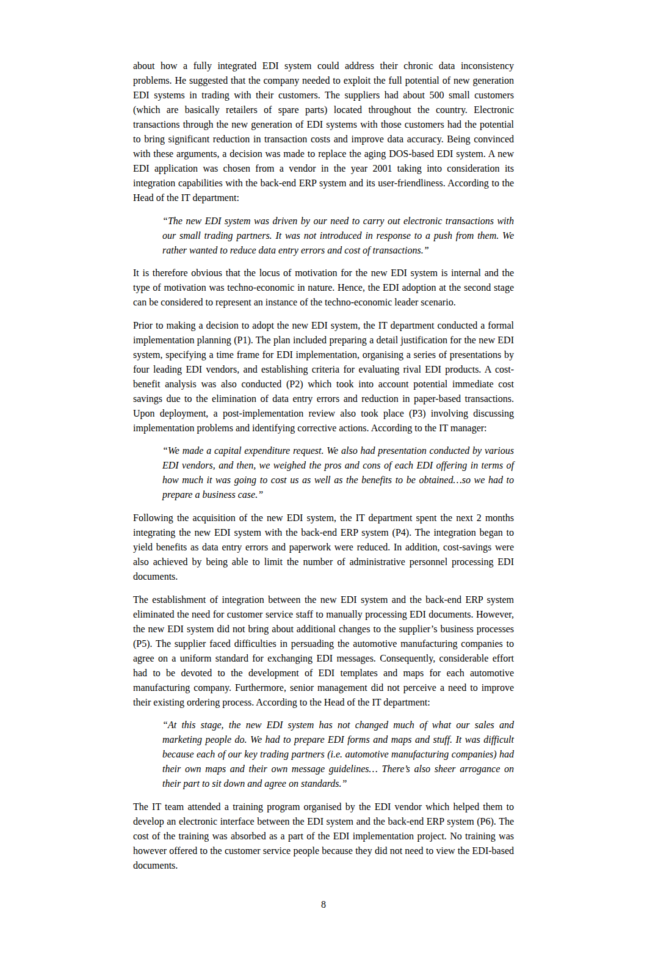about how a fully integrated EDI system could address their chronic data inconsistency problems. He suggested that the company needed to exploit the full potential of new generation EDI systems in trading with their customers. The suppliers had about 500 small customers (which are basically retailers of spare parts) located throughout the country. Electronic transactions through the new generation of EDI systems with those customers had the potential to bring significant reduction in transaction costs and improve data accuracy. Being convinced with these arguments, a decision was made to replace the aging DOS-based EDI system. A new EDI application was chosen from a vendor in the year 2001 taking into consideration its integration capabilities with the back-end ERP system and its user-friendliness. According to the Head of the IT department:
“The new EDI system was driven by our need to carry out electronic transactions with our small trading partners. It was not introduced in response to a push from them. We rather wanted to reduce data entry errors and cost of transactions.”
It is therefore obvious that the locus of motivation for the new EDI system is internal and the type of motivation was techno-economic in nature. Hence, the EDI adoption at the second stage can be considered to represent an instance of the techno-economic leader scenario.
Prior to making a decision to adopt the new EDI system, the IT department conducted a formal implementation planning (P1). The plan included preparing a detail justification for the new EDI system, specifying a time frame for EDI implementation, organising a series of presentations by four leading EDI vendors, and establishing criteria for evaluating rival EDI products. A cost-benefit analysis was also conducted (P2) which took into account potential immediate cost savings due to the elimination of data entry errors and reduction in paper-based transactions. Upon deployment, a post-implementation review also took place (P3) involving discussing implementation problems and identifying corrective actions. According to the IT manager:
“We made a capital expenditure request. We also had presentation conducted by various EDI vendors, and then, we weighed the pros and cons of each EDI offering in terms of how much it was going to cost us as well as the benefits to be obtained…so we had to prepare a business case.”
Following the acquisition of the new EDI system, the IT department spent the next 2 months integrating the new EDI system with the back-end ERP system (P4). The integration began to yield benefits as data entry errors and paperwork were reduced. In addition, cost-savings were also achieved by being able to limit the number of administrative personnel processing EDI documents.
The establishment of integration between the new EDI system and the back-end ERP system eliminated the need for customer service staff to manually processing EDI documents. However, the new EDI system did not bring about additional changes to the supplier’s business processes (P5). The supplier faced difficulties in persuading the automotive manufacturing companies to agree on a uniform standard for exchanging EDI messages. Consequently, considerable effort had to be devoted to the development of EDI templates and maps for each automotive manufacturing company. Furthermore, senior management did not perceive a need to improve their existing ordering process. According to the Head of the IT department:
“At this stage, the new EDI system has not changed much of what our sales and marketing people do. We had to prepare EDI forms and maps and stuff. It was difficult because each of our key trading partners (i.e. automotive manufacturing companies) had their own maps and their own message guidelines… There’s also sheer arrogance on their part to sit down and agree on standards.”
The IT team attended a training program organised by the EDI vendor which helped them to develop an electronic interface between the EDI system and the back-end ERP system (P6). The cost of the training was absorbed as a part of the EDI implementation project. No training was however offered to the customer service people because they did not need to view the EDI-based documents.
8